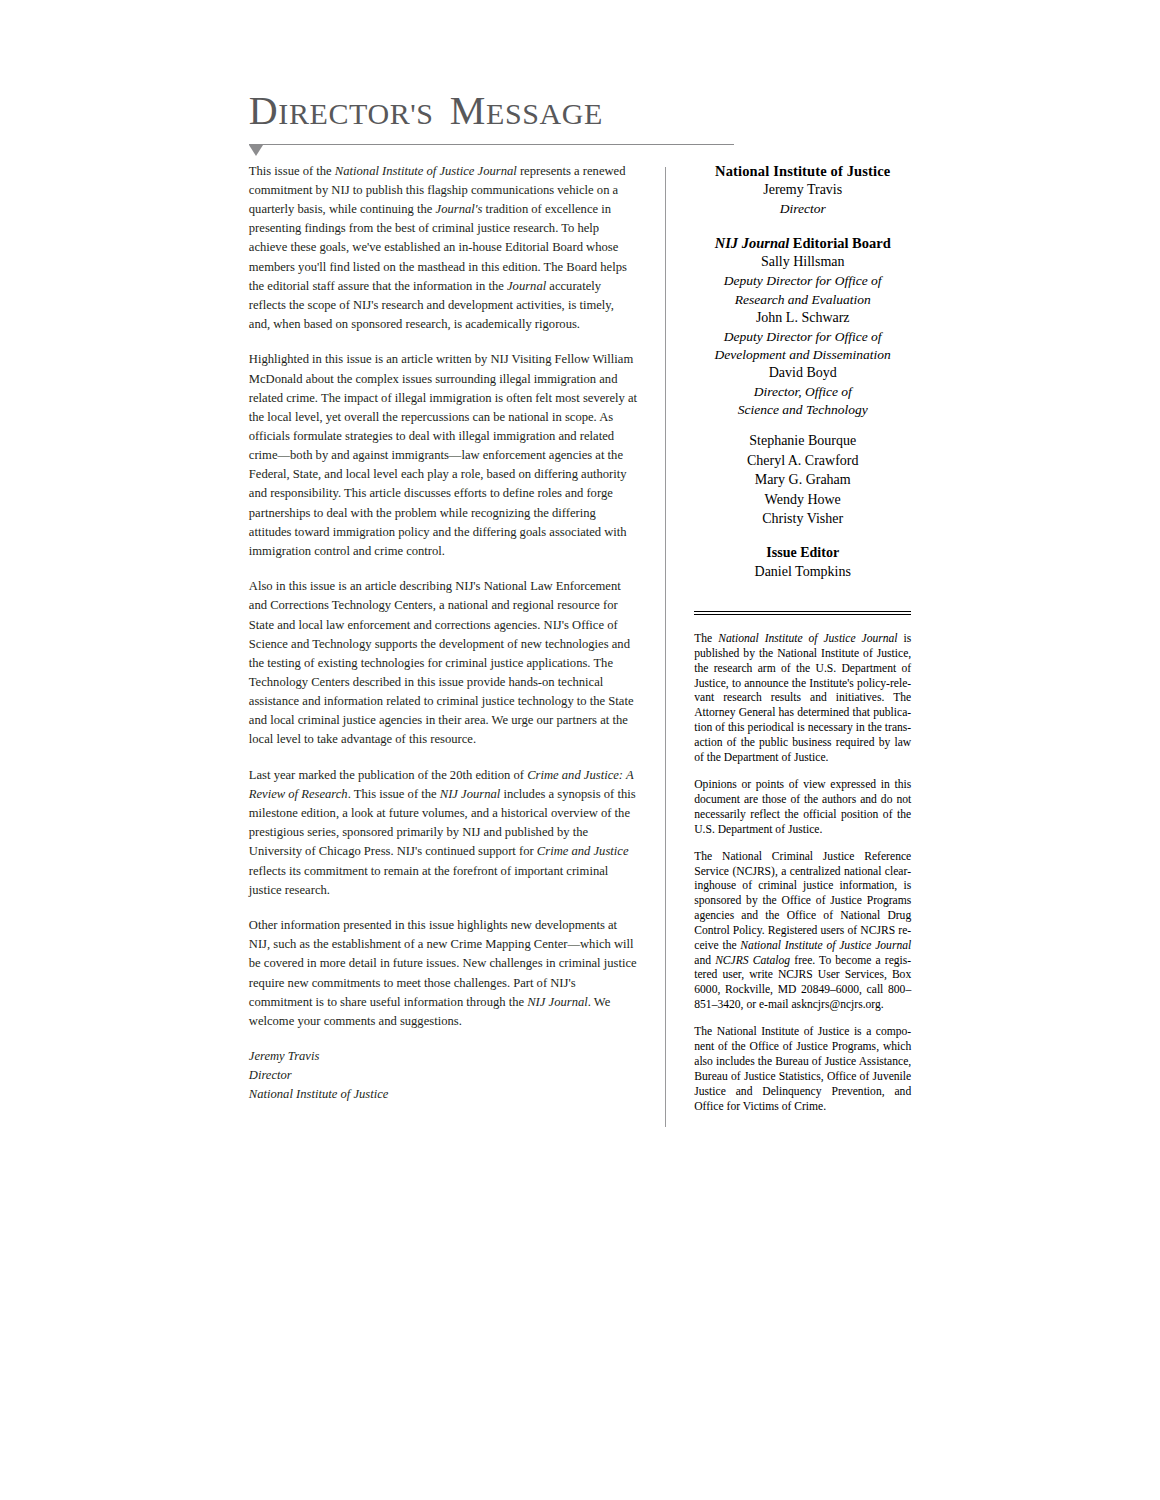Director's Message
This issue of the National Institute of Justice Journal represents a renewed commitment by NIJ to publish this flagship communications vehicle on a quarterly basis, while continuing the Journal's tradition of excellence in presenting findings from the best of criminal justice research. To help achieve these goals, we've established an in-house Editorial Board whose members you'll find listed on the masthead in this edition. The Board helps the editorial staff assure that the information in the Journal accurately reflects the scope of NIJ's research and development activities, is timely, and, when based on sponsored research, is academically rigorous.
Highlighted in this issue is an article written by NIJ Visiting Fellow William McDonald about the complex issues surrounding illegal immigration and related crime. The impact of illegal immigration is often felt most severely at the local level, yet overall the repercussions can be national in scope. As officials formulate strategies to deal with illegal immigration and related crime—both by and against immigrants—law enforcement agencies at the Federal, State, and local level each play a role, based on differing authority and responsibility. This article discusses efforts to define roles and forge partnerships to deal with the problem while recognizing the differing attitudes toward immigration policy and the differing goals associated with immigration control and crime control.
Also in this issue is an article describing NIJ's National Law Enforcement and Corrections Technology Centers, a national and regional resource for State and local law enforcement and corrections agencies. NIJ's Office of Science and Technology supports the development of new technologies and the testing of existing technologies for criminal justice applications. The Technology Centers described in this issue provide hands-on technical assistance and information related to criminal justice technology to the State and local criminal justice agencies in their area. We urge our partners at the local level to take advantage of this resource.
Last year marked the publication of the 20th edition of Crime and Justice: A Review of Research. This issue of the NIJ Journal includes a synopsis of this milestone edition, a look at future volumes, and a historical overview of the prestigious series, sponsored primarily by NIJ and published by the University of Chicago Press. NIJ's continued support for Crime and Justice reflects its commitment to remain at the forefront of important criminal justice research.
Other information presented in this issue highlights new developments at NIJ, such as the establishment of a new Crime Mapping Center—which will be covered in more detail in future issues. New challenges in criminal justice require new commitments to meet those challenges. Part of NIJ's commitment is to share useful information through the NIJ Journal. We welcome your comments and suggestions.
Jeremy Travis
Director
National Institute of Justice
National Institute of Justice
Jeremy Travis
Director
NIJ Journal Editorial Board
Sally Hillsman
Deputy Director for Office of
Research and Evaluation
John L. Schwarz
Deputy Director for Office of
Development and Dissemination
David Boyd
Director, Office of
Science and Technology
Stephanie Bourque
Cheryl A. Crawford
Mary G. Graham
Wendy Howe
Christy Visher
Issue Editor
Daniel Tompkins
The National Institute of Justice Journal is published by the National Institute of Justice, the research arm of the U.S. Department of Justice, to announce the Institute's policy-relevant research results and initiatives. The Attorney General has determined that publication of this periodical is necessary in the transaction of the public business required by law of the Department of Justice.
Opinions or points of view expressed in this document are those of the authors and do not necessarily reflect the official position of the U.S. Department of Justice.
The National Criminal Justice Reference Service (NCJRS), a centralized national clearinghouse of criminal justice information, is sponsored by the Office of Justice Programs agencies and the Office of National Drug Control Policy. Registered users of NCJRS receive the National Institute of Justice Journal and NCJRS Catalog free. To become a registered user, write NCJRS User Services, Box 6000, Rockville, MD 20849–6000, call 800–851–3420, or e-mail askncjrs@ncjrs.org.
The National Institute of Justice is a component of the Office of Justice Programs, which also includes the Bureau of Justice Assistance, Bureau of Justice Statistics, Office of Juvenile Justice and Delinquency Prevention, and Office for Victims of Crime.